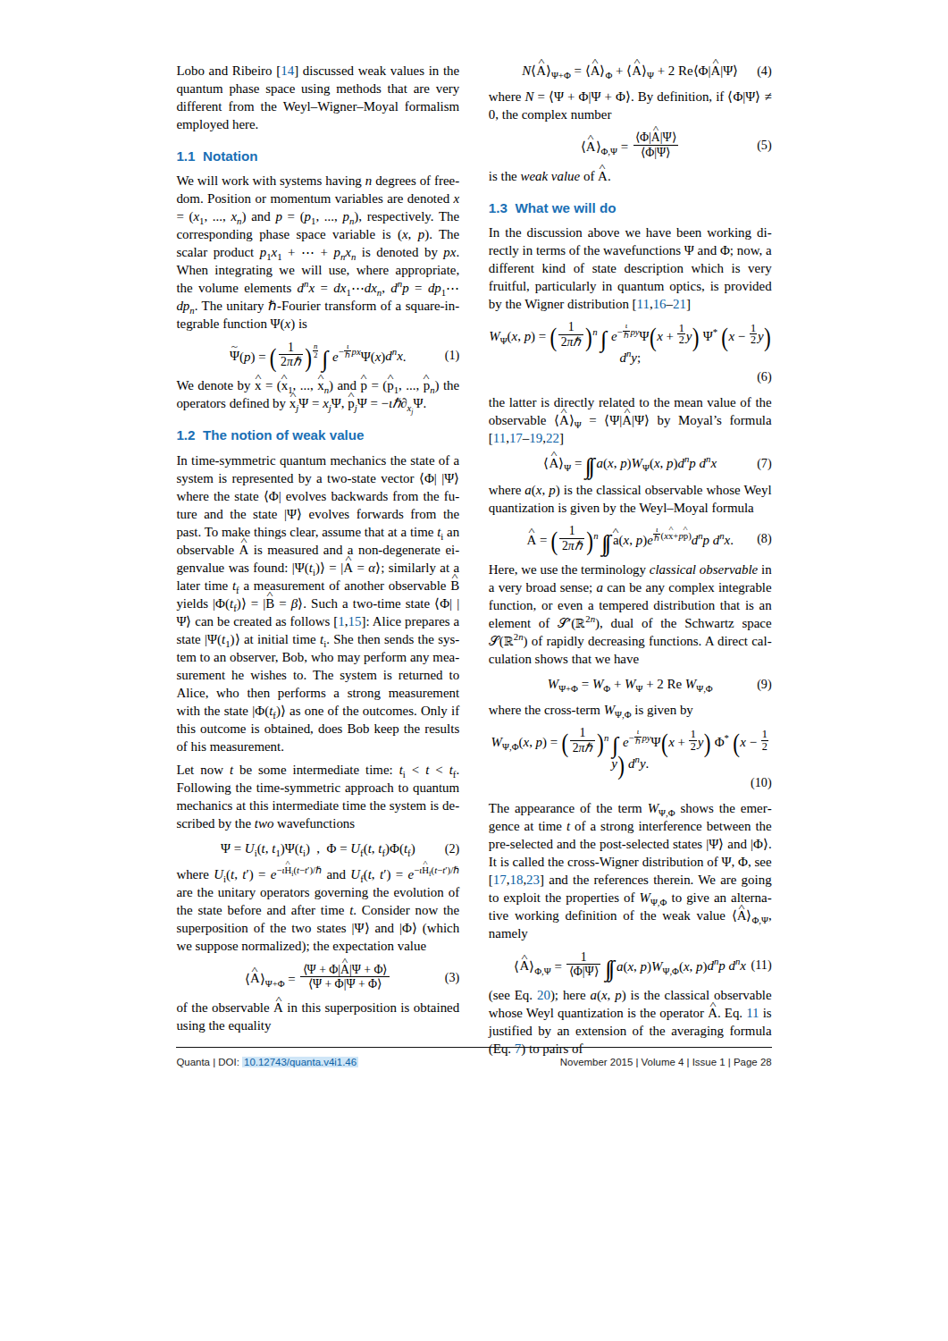Lobo and Ribeiro [14] discussed weak values in the quantum phase space using methods that are very different from the Weyl–Wigner–Moyal formalism employed here.
1.1 Notation
We will work with systems having n degrees of freedom. Position or momentum variables are denoted x = (x1, ..., xn) and p = (p1, ..., pn), respectively. The corresponding phase space variable is (x, p). The scalar product p1x1 + ⋯ + pnxn is denoted by px. When integrating we will use, where appropriate, the volume elements dnx = dx1⋯dxn, dnp = dp1⋯dpn. The unitary ℏ-Fourier transform of a square-integrable function Ψ(x) is
Ψ(p) = (12πℏ)n 2 ∫ e−ιℏ pxΨ(x)dnx. (1)
We denote by x = (x1, ..., xn) and p = (p1, ..., pn) the operators defined by xjΨ = xj Ψ, pjΨ = −ιℏ∂xj Ψ.
1.2 The notion of weak value
In time-symmetric quantum mechanics the state of a system is represented by a two-state vector ⟨Φ| |Ψ⟩ where the state ⟨Φ| evolves backwards from the future and the state |Ψ⟩ evolves forwards from the past. To make things clear, assume that at a time ti an observable A is measured and a non-degenerate eigenvalue was found: |Ψ(ti)⟩ = |A = α⟩; similarly at a later time tf a measurement of another observable B yields |Φ(tf)⟩ = |B = β⟩. Such a two-time state ⟨Φ| |Ψ⟩ can be created as follows [1,15]: Alice prepares a state |Ψ(t1)⟩ at initial time ti. She then sends the system to an observer, Bob, who may perform any measurement he wishes to. The system is returned to Alice, who then performs a strong measurement with the state |Φ(tf)⟩ as one of the outcomes. Only if this outcome is obtained, does Bob keep the results of his measurement.
Let now t be some intermediate time: ti < t < tf. Following the time-symmetric approach to quantum mechanics at this intermediate time the system is described by the two wavefunctions
Ψ = Ui(t, t1)Ψ(ti) , Φ = Uf(t, tf)Φ(tf) (2)
where Ui(t, t′) = e−ιHi(t−t′)/ℏ and Uf(t, t′) = e−ιHf(t−t′)/ℏ are the unitary operators governing the evolution of the state before and after time t. Consider now the superposition of the two states |Ψ⟩ and |Φ⟩ (which we suppose normalized); the expectation value
⟨A⟩Ψ+Φ = ⟨Ψ + Φ|A|Ψ + Φ⟩⟨Ψ + Φ|Ψ + Φ⟩ (3)
of the observable A in this superposition is obtained using the equality
N⟨A⟩Ψ+Φ = ⟨A⟩Φ + ⟨A⟩Ψ + 2 Re⟨Φ|A|Ψ⟩ (4)
where N = ⟨Ψ + Φ|Ψ + Φ⟩. By definition, if ⟨Φ|Ψ⟩ ≠ 0, the complex number
⟨A⟩Φ,Ψ = ⟨Φ|A|Ψ⟩⟨Φ|Ψ⟩ (5)
is the weak value of A.
1.3 What we will do
In the discussion above we have been working directly in terms of the wavefunctions Ψ and Φ; now, a different kind of state description which is very fruitful, particularly in quantum optics, is provided by the Wigner distribution [11,16–21]
WΨ(x, p) = (12πℏ)n ∫ e−ιℏ pyΨ(x + 12 y) Ψ* (x − 12 y) dny; (6)
the latter is directly related to the mean value of the observable ⟨A⟩Ψ = ⟨Ψ|A|Ψ⟩ by Moyal’s formula [11,17–19,22]
⟨A⟩Ψ = ∫∫ a(x, p)WΨ(x, p)dnp dnx (7)
where a(x, p) is the classical observable whose Weyl quantization is given by the Weyl–Moyal formula
A = (12πℏ)n ∫∫ a(x, p)eιℏ(xx+pp)dnp dnx. (8)
Here, we use the terminology classical observable in a very broad sense; a can be any complex integrable function, or even a tempered distribution that is an element of 𝒮′(ℝ2n), dual of the Schwartz space 𝒮(ℝ2n) of rapidly decreasing functions. A direct calculation shows that we have
WΨ+Φ = WΦ + WΨ + 2 Re WΨ,Φ (9)
where the cross-term WΨ,Φ is given by
WΨ,Φ(x, p) = (12πℏ)n ∫ e−ιℏ pyΨ(x + 12 y) Φ* (x − 12 y) dny. (10)
The appearance of the term WΨ,Φ shows the emergence at time t of a strong interference between the pre-selected and the post-selected states |Ψ⟩ and |Φ⟩. It is called the cross-Wigner distribution of Ψ, Φ, see [17,18,23] and the references therein. We are going to exploit the properties of WΨ,Φ to give an alternative working definition of the weak value ⟨A⟩Φ,Ψ, namely
⟨A⟩Φ,Ψ = 1⟨Φ|Ψ⟩ ∫∫ a(x, p)WΨ,Φ(x, p)dnp dnx (11)
(see Eq. 20); here a(x, p) is the classical observable whose Weyl quantization is the operator A. Eq. 11 is justified by an extension of the averaging formula (Eq. 7) to pairs of
Quanta | DOI: 10.12743/quanta.v4i1.46
November 2015 | Volume 4 | Issue 1 | Page 28